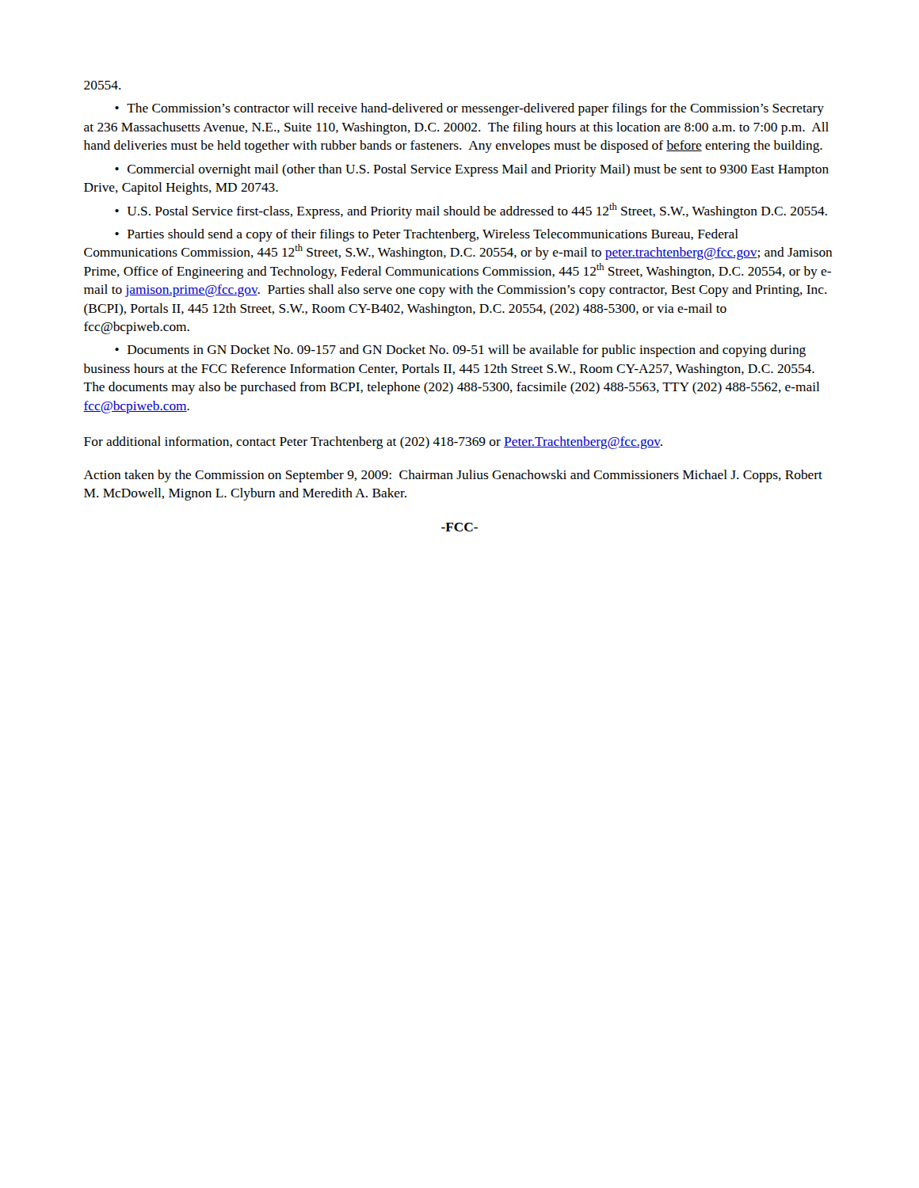20554.
•The Commission’s contractor will receive hand-delivered or messenger-delivered paper filings for the Commission’s Secretary at 236 Massachusetts Avenue, N.E., Suite 110, Washington, D.C. 20002. The filing hours at this location are 8:00 a.m. to 7:00 p.m. All hand deliveries must be held together with rubber bands or fasteners. Any envelopes must be disposed of before entering the building.
•Commercial overnight mail (other than U.S. Postal Service Express Mail and Priority Mail) must be sent to 9300 East Hampton Drive, Capitol Heights, MD 20743.
•U.S. Postal Service first-class, Express, and Priority mail should be addressed to 445 12th Street, S.W., Washington D.C. 20554.
•Parties should send a copy of their filings to Peter Trachtenberg, Wireless Telecommunications Bureau, Federal Communications Commission, 445 12th Street, S.W., Washington, D.C. 20554, or by e-mail to peter.trachtenberg@fcc.gov; and Jamison Prime, Office of Engineering and Technology, Federal Communications Commission, 445 12th Street, Washington, D.C. 20554, or by e-mail to jamison.prime@fcc.gov. Parties shall also serve one copy with the Commission’s copy contractor, Best Copy and Printing, Inc. (BCPI), Portals II, 445 12th Street, S.W., Room CY-B402, Washington, D.C. 20554, (202) 488-5300, or via e-mail to fcc@bcpiweb.com.
•Documents in GN Docket No. 09-157 and GN Docket No. 09-51 will be available for public inspection and copying during business hours at the FCC Reference Information Center, Portals II, 445 12th Street S.W., Room CY-A257, Washington, D.C. 20554. The documents may also be purchased from BCPI, telephone (202) 488-5300, facsimile (202) 488-5563, TTY (202) 488-5562, e-mail fcc@bcpiweb.com.
For additional information, contact Peter Trachtenberg at (202) 418-7369 or Peter.Trachtenberg@fcc.gov.
Action taken by the Commission on September 9, 2009: Chairman Julius Genachowski and Commissioners Michael J. Copps, Robert M. McDowell, Mignon L. Clyburn and Meredith A. Baker.
-FCC-